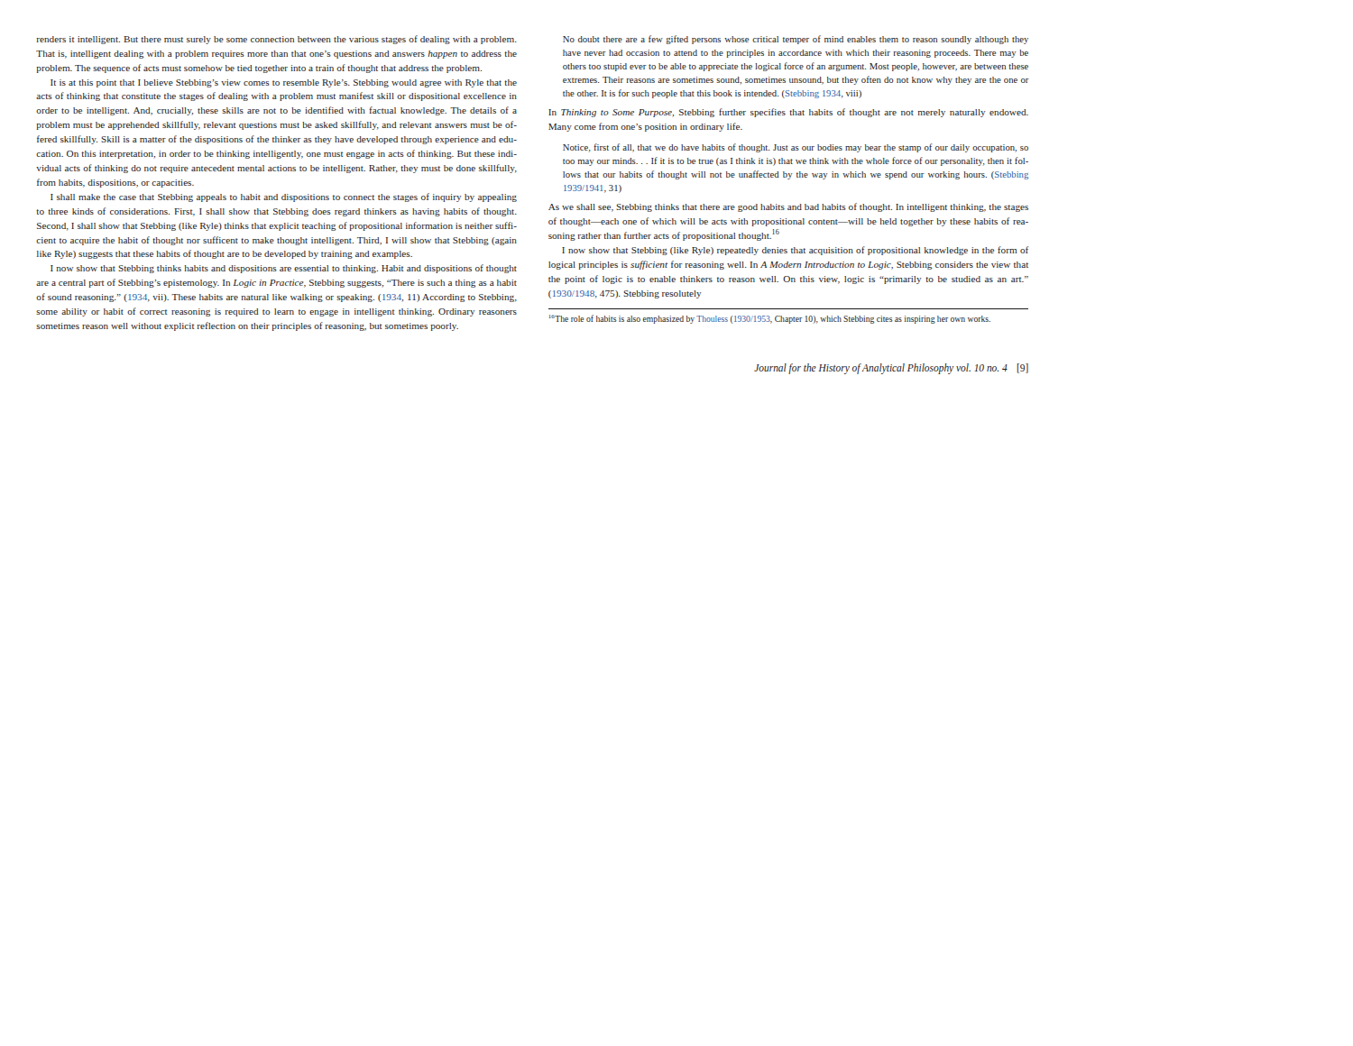renders it intelligent. But there must surely be some connection between the various stages of dealing with a problem. That is, intelligent dealing with a problem requires more than that one’s questions and answers happen to address the problem. The sequence of acts must somehow be tied together into a train of thought that address the problem.
It is at this point that I believe Stebbing’s view comes to resemble Ryle’s. Stebbing would agree with Ryle that the acts of thinking that constitute the stages of dealing with a problem must manifest skill or dispositional excellence in order to be intelligent. And, crucially, these skills are not to be identified with factual knowledge. The details of a problem must be apprehended skillfully, relevant questions must be asked skillfully, and relevant answers must be offered skillfully. Skill is a matter of the dispositions of the thinker as they have developed through experience and education. On this interpretation, in order to be thinking intelligently, one must engage in acts of thinking. But these individual acts of thinking do not require antecedent mental actions to be intelligent. Rather, they must be done skillfully, from habits, dispositions, or capacities.
I shall make the case that Stebbing appeals to habit and dispositions to connect the stages of inquiry by appealing to three kinds of considerations. First, I shall show that Stebbing does regard thinkers as having habits of thought. Second, I shall show that Stebbing (like Ryle) thinks that explicit teaching of propositional information is neither sufficient to acquire the habit of thought nor sufficent to make thought intelligent. Third, I will show that Stebbing (again like Ryle) suggests that these habits of thought are to be developed by training and examples.
I now show that Stebbing thinks habits and dispositions are essential to thinking. Habit and dispositions of thought are a central part of Stebbing’s epistemology. In Logic in Practice, Stebbing suggests, “There is such a thing as a habit of sound reasoning.” (1934, vii). These habits are natural like walking or speaking. (1934, 11) According to Stebbing, some ability or habit of correct reasoning is required to learn to engage in intelligent thinking. Ordinary reasoners sometimes reason well without explicit reflection on their principles of reasoning, but sometimes poorly.
No doubt there are a few gifted persons whose critical temper of mind enables them to reason soundly although they have never had occasion to attend to the principles in accordance with which their reasoning proceeds. There may be others too stupid ever to be able to appreciate the logical force of an argument. Most people, however, are between these extremes. Their reasons are sometimes sound, sometimes unsound, but they often do not know why they are the one or the other. It is for such people that this book is intended. (Stebbing 1934, viii)
In Thinking to Some Purpose, Stebbing further specifies that habits of thought are not merely naturally endowed. Many come from one’s position in ordinary life.
Notice, first of all, that we do have habits of thought. Just as our bodies may bear the stamp of our daily occupation, so too may our minds. . . If it is to be true (as I think it is) that we think with the whole force of our personality, then it follows that our habits of thought will not be unaffected by the way in which we spend our working hours. (Stebbing 1939/1941, 31)
As we shall see, Stebbing thinks that there are good habits and bad habits of thought. In intelligent thinking, the stages of thought—each one of which will be acts with propositional content—will be held together by these habits of reasoning rather than further acts of propositional thought.16
I now show that Stebbing (like Ryle) repeatedly denies that acquisition of propositional knowledge in the form of logical principles is sufficient for reasoning well. In A Modern Introduction to Logic, Stebbing considers the view that the point of logic is to enable thinkers to reason well. On this view, logic is “primarily to be studied as an art.” (1930/1948, 475). Stebbing resolutely
16The role of habits is also emphasized by Thouless (1930/1953, Chapter 10), which Stebbing cites as inspiring her own works.
Journal for the History of Analytical Philosophy vol. 10 no. 4[9]